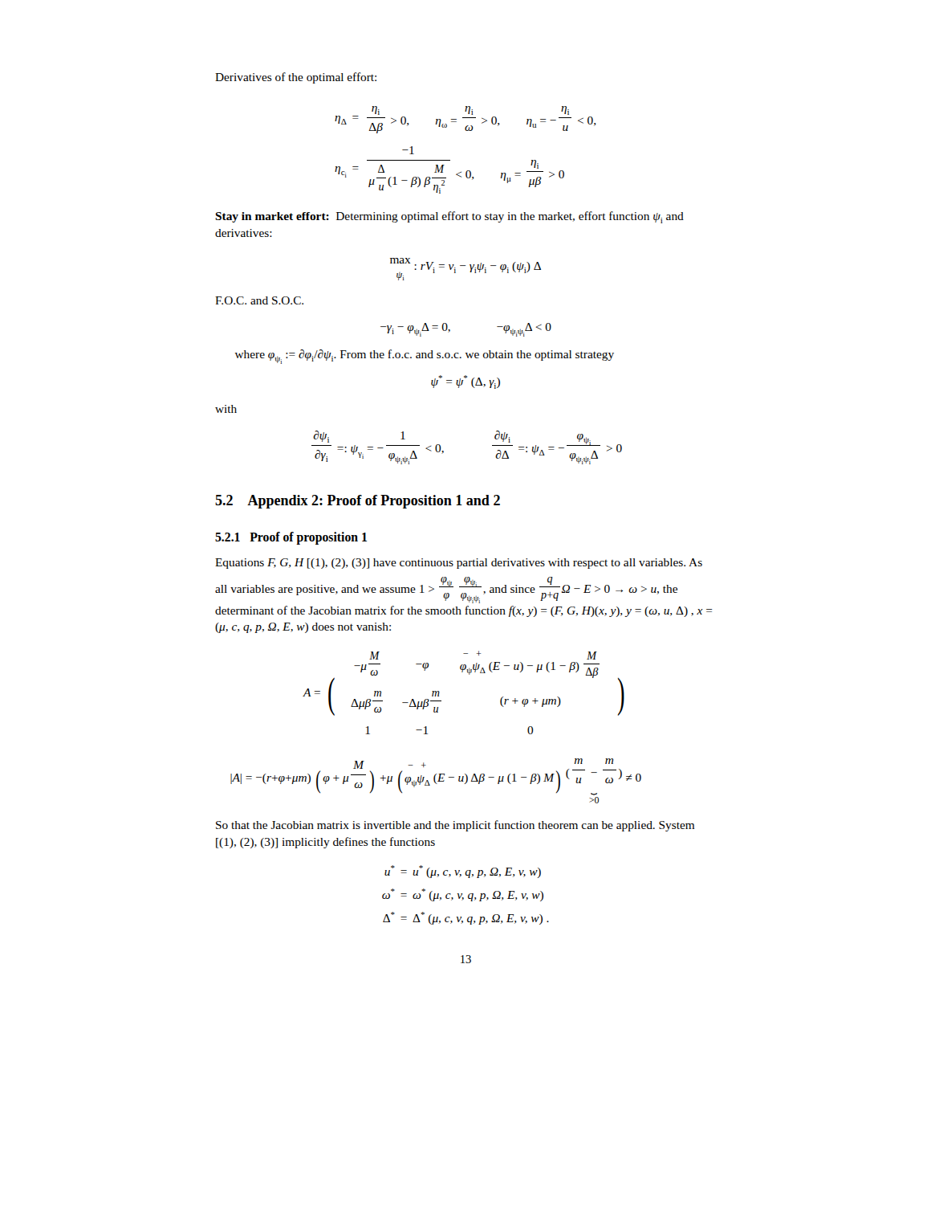Derivatives of the optimal effort:
| η Δ | = | η i Δ β > 0, η ω = η i ω > 0, η u = − η i u < 0, |
| η c i | = | −1 μ Δ u (1 − β ) β M η i 2 < 0, η μ = η i μβ > 0 |
Stay in market effort: Determining optimal effort to stay in the market, effort function ψi and derivatives:
max ψi : rVi = vi − γiψi − φi (ψi) Δ
F.O.C. and S.O.C.
−γi − φψi Δ = 0, −φψiψi Δ < 0
where φψi := ∂φi/∂ψi. From the f.o.c. and s.o.c. we obtain the optimal strategy
ψ* = ψ* (Δ, γi)
with
∂ψi∂γi =: ψγi = −1 φψiψi Δ < 0, ∂ψi∂Δ =: ψΔ = −φψi φψiψi Δ > 0
5.2 Appendix 2: Proof of Proposition 1 and 2
5.2.1 Proof of proposition 1
Equations F, G, H [(1), (2), (3)] have continuous partial derivatives with respect to all variables. As all variables are positive, and we assume 1 > φψ φ φψi φψiψi, and since qp+q Ω − E > 0 → ω > u, the determinant of the Jacobian matrix for the smooth function f(x, y) = (F, G, H)(x, y), y = (ω, u, Δ) , x = (μ, c, q, p, Ω, E, w) does not vanish:
A = (
| − μ M ω | − φ | − φ ψ + ψ Δ ( E − u ) − μ (1 − β ) M Δ β |
| Δ μβ m ω | −Δ μβ m u | ( r + φ + μm ) |
| 1 | −1 | 0 |
)
|A| = −(r+φ+μm) (φ + μMω) +μ (−φψ+ψΔ (E − u) Δβ − μ (1 − β) M) (mu − mω)⏟>0 ≠ 0
So that the Jacobian matrix is invertible and the implicit function theorem can be applied. System [(1), (2), (3)] implicitly defines the functions
| u * | = | u * ( μ, c, v, q, p, Ω, E, v, w ) |
| ω * | = | ω * ( μ, c, v, q, p, Ω, E, v, w ) |
| Δ * | = | Δ * ( μ, c, v, q, p, Ω, E, v, w ) . |
13